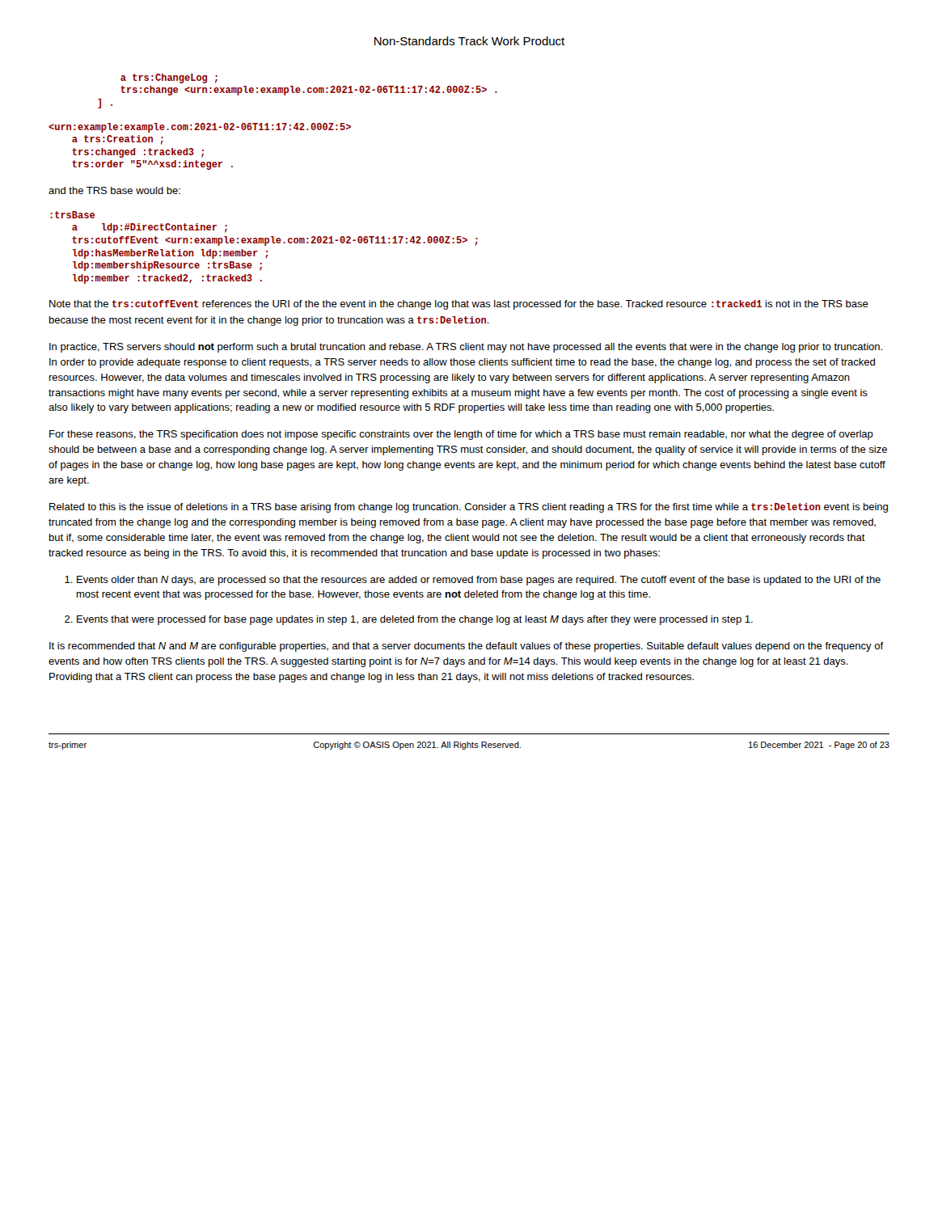Non-Standards Track Work Product
    a trs:ChangeLog ;
    trs:change <urn:example:example.com:2021-02-06T11:17:42.000Z:5> .
] .
<urn:example:example.com:2021-02-06T11:17:42.000Z:5>
    a trs:Creation ;
    trs:changed :tracked3 ;
    trs:order "5"^^xsd:integer .
and the TRS base would be:
:trsBase
    a    ldp:#DirectContainer ;
    trs:cutoffEvent <urn:example:example.com:2021-02-06T11:17:42.000Z:5> ;
    ldp:hasMemberRelation ldp:member ;
    ldp:membershipResource :trsBase ;
    ldp:member :tracked2, :tracked3 .
Note that the trs:cutoffEvent references the URI of the the event in the change log that was last processed for the base. Tracked resource :tracked1 is not in the TRS base because the most recent event for it in the change log prior to truncation was a trs:Deletion.
In practice, TRS servers should not perform such a brutal truncation and rebase. A TRS client may not have processed all the events that were in the change log prior to truncation. In order to provide adequate response to client requests, a TRS server needs to allow those clients sufficient time to read the base, the change log, and process the set of tracked resources. However, the data volumes and timescales involved in TRS processing are likely to vary between servers for different applications. A server representing Amazon transactions might have many events per second, while a server representing exhibits at a museum might have a few events per month. The cost of processing a single event is also likely to vary between applications; reading a new or modified resource with 5 RDF properties will take less time than reading one with 5,000 properties.
For these reasons, the TRS specification does not impose specific constraints over the length of time for which a TRS base must remain readable, nor what the degree of overlap should be between a base and a corresponding change log. A server implementing TRS must consider, and should document, the quality of service it will provide in terms of the size of pages in the base or change log, how long base pages are kept, how long change events are kept, and the minimum period for which change events behind the latest base cutoff are kept.
Related to this is the issue of deletions in a TRS base arising from change log truncation. Consider a TRS client reading a TRS for the first time while a trs:Deletion event is being truncated from the change log and the corresponding member is being removed from a base page. A client may have processed the base page before that member was removed, but if, some considerable time later, the event was removed from the change log, the client would not see the deletion. The result would be a client that erroneously records that tracked resource as being in the TRS. To avoid this, it is recommended that truncation and base update is processed in two phases:
Events older than N days, are processed so that the resources are added or removed from base pages are required. The cutoff event of the base is updated to the URI of the most recent event that was processed for the base. However, those events are not deleted from the change log at this time.
Events that were processed for base page updates in step 1, are deleted from the change log at least M days after they were processed in step 1.
It is recommended that N and M are configurable properties, and that a server documents the default values of these properties. Suitable default values depend on the frequency of events and how often TRS clients poll the TRS. A suggested starting point is for N=7 days and for M=14 days. This would keep events in the change log for at least 21 days. Providing that a TRS client can process the base pages and change log in less than 21 days, it will not miss deletions of tracked resources.
trs-primer Copyright © OASIS Open 2021. All Rights Reserved. 16 December 2021 - Page 20 of 23